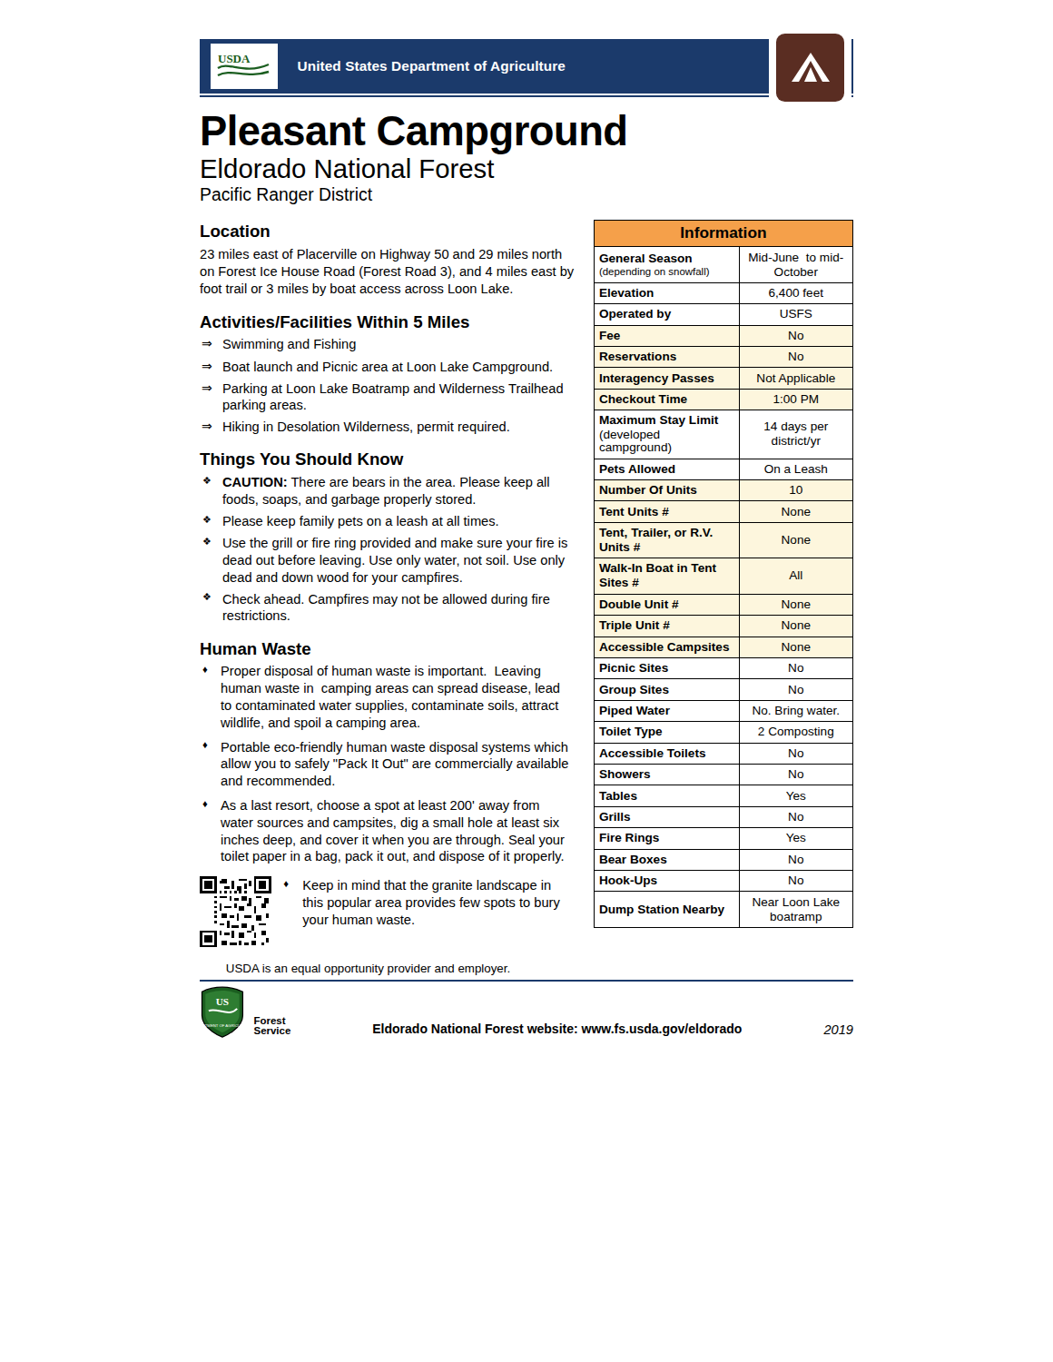USDA
United States Department of Agriculture
Pleasant Campground
Eldorado National Forest
Pacific Ranger District
Location
23 miles east of Placerville on Highway 50 and 29 miles north on Forest Ice House Road (Forest Road 3), and 4 miles east by foot trail or 3 miles by boat access across Loon Lake.
Activities/Facilities Within 5 Miles
Swimming and Fishing
Boat launch and Picnic area at Loon Lake Campground.
Parking at Loon Lake Boatramp and Wilderness Trailhead parking areas.
Hiking in Desolation Wilderness, permit required.
Things You Should Know
CAUTION: There are bears in the area. Please keep all foods, soaps, and garbage properly stored.
Please keep family pets on a leash at all times.
Use the grill or fire ring provided and make sure your fire is dead out before leaving. Use only water, not soil. Use only dead and down wood for your campfires.
Check ahead. Campfires may not be allowed during fire restrictions.
Human Waste
Proper disposal of human waste is important. Leaving human waste in camping areas can spread disease, lead to contaminated water supplies, contaminate soils, attract wildlife, and spoil a camping area.
Portable eco-friendly human waste disposal systems which allow you to safely "Pack It Out" are commercially available and recommended.
As a last resort, choose a spot at least 200' away from water sources and campsites, dig a small hole at least six inches deep, and cover it when you are through. Seal your toilet paper in a bag, pack it out, and dispose of it properly.
Keep in mind that the granite landscape in this popular area provides few spots to bury your human waste.
Information
| General Season (depending on snowfall) | Mid-June to mid-October |
| Elevation | 6,400 feet |
| Operated by | USFS |
| Fee | No |
| Reservations | No |
| Interagency Passes | Not Applicable |
| Checkout Time | 1:00 PM |
| Maximum Stay Limit (developed campground) | 14 days per district/yr |
| Pets Allowed | On a Leash |
| Number Of Units | 10 |
| Tent Units # | None |
| Tent, Trailer, or R.V. Units # | None |
| Walk-In Boat in Tent Sites # | All |
| Double Unit # | None |
| Triple Unit # | None |
| Accessible Campsites | None |
| Picnic Sites | No |
| Group Sites | No |
| Piped Water | No. Bring water. |
| Toilet Type | 2 Composting |
| Accessible Toilets | No |
| Showers | No |
| Tables | Yes |
| Grills | No |
| Fire Rings | Yes |
| Bear Boxes | No |
| Hook-Ups | No |
| Dump Station Nearby | Near Loon Lake boatramp |
USDA is an equal opportunity provider and employer.
US DEPARTMENT OF AGRICULTURE
Forest Service
Eldorado National Forest website: www.fs.usda.gov/eldorado
2019